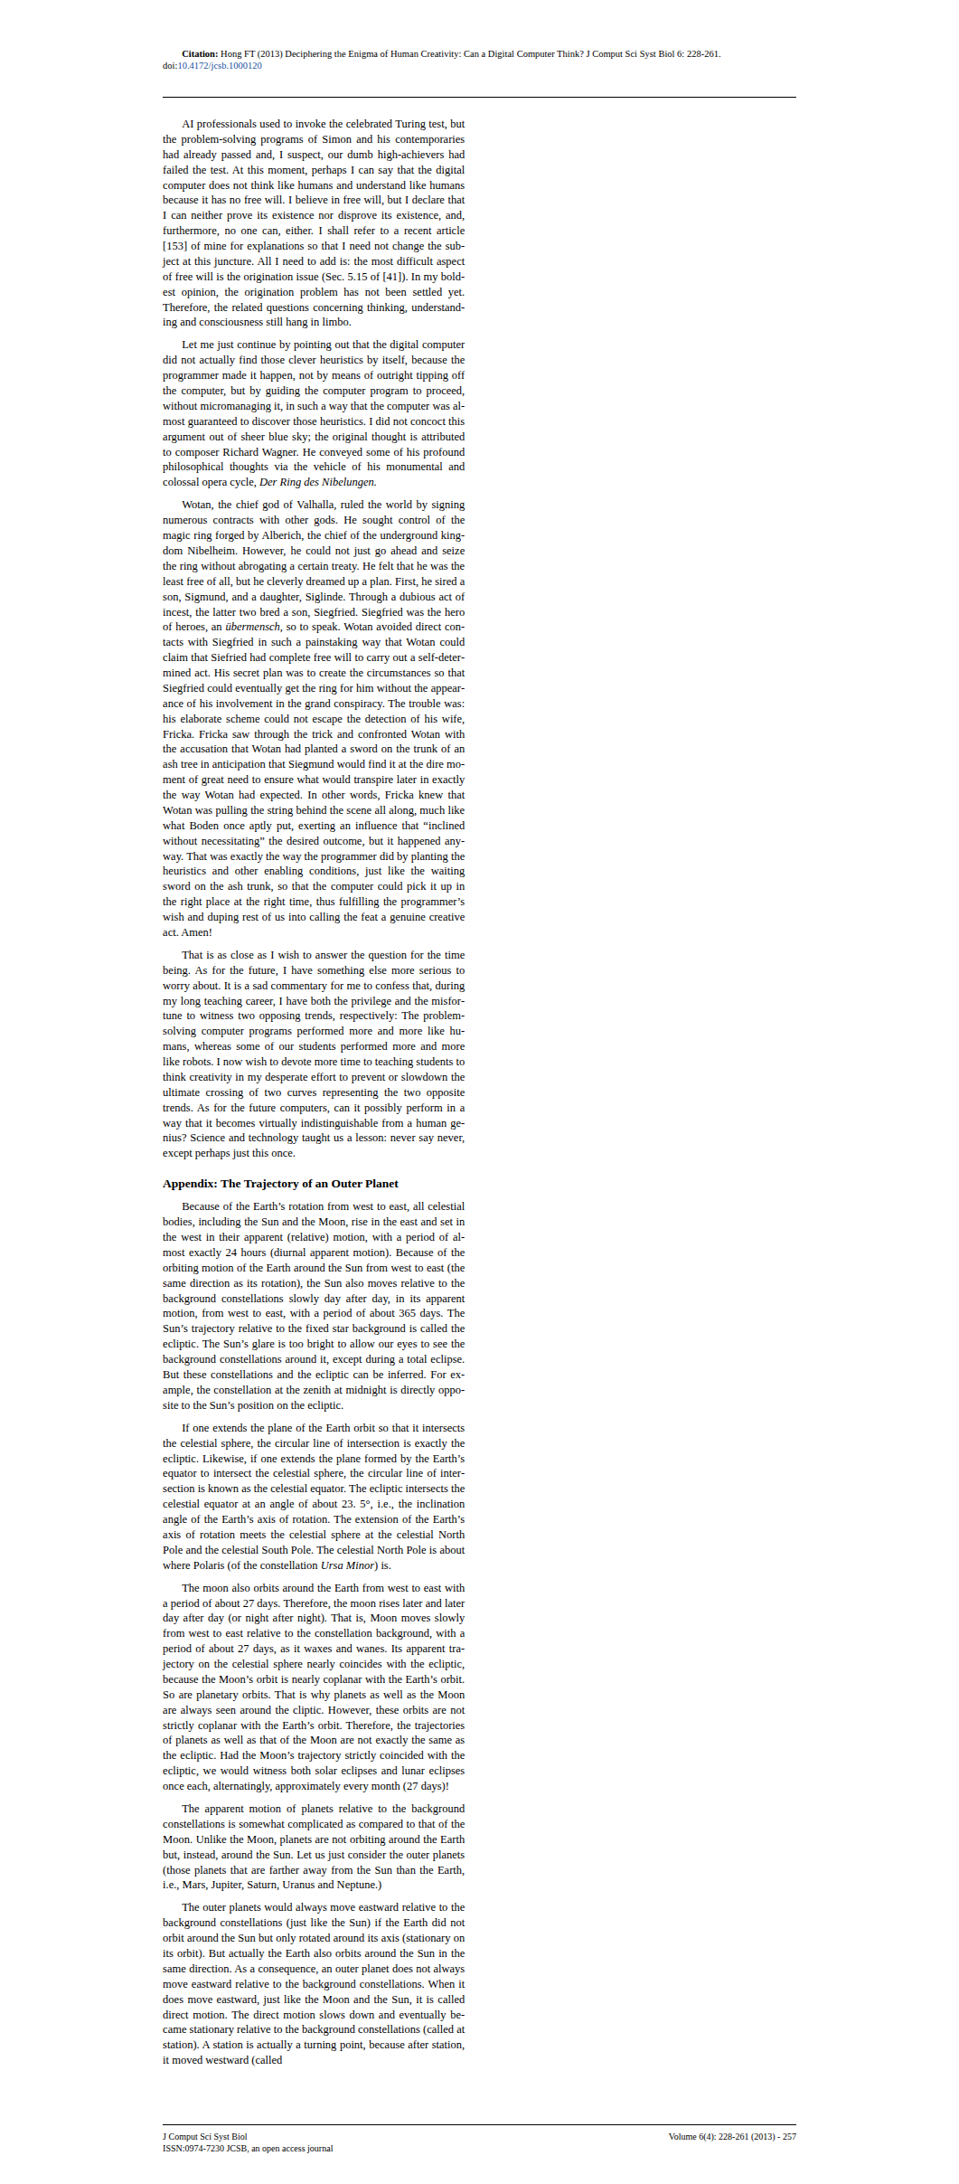Citation: Hong FT (2013) Deciphering the Enigma of Human Creativity: Can a Digital Computer Think? J Comput Sci Syst Biol 6: 228-261. doi:10.4172/jcsb.1000120
AI professionals used to invoke the celebrated Turing test, but the problem-solving programs of Simon and his contemporaries had already passed and, I suspect, our dumb high-achievers had failed the test. At this moment, perhaps I can say that the digital computer does not think like humans and understand like humans because it has no free will. I believe in free will, but I declare that I can neither prove its existence nor disprove its existence, and, furthermore, no one can, either. I shall refer to a recent article [153] of mine for explanations so that I need not change the subject at this juncture. All I need to add is: the most difficult aspect of free will is the origination issue (Sec. 5.15 of [41]). In my boldest opinion, the origination problem has not been settled yet. Therefore, the related questions concerning thinking, understanding and consciousness still hang in limbo.
Let me just continue by pointing out that the digital computer did not actually find those clever heuristics by itself, because the programmer made it happen, not by means of outright tipping off the computer, but by guiding the computer program to proceed, without micromanaging it, in such a way that the computer was almost guaranteed to discover those heuristics. I did not concoct this argument out of sheer blue sky; the original thought is attributed to composer Richard Wagner. He conveyed some of his profound philosophical thoughts via the vehicle of his monumental and colossal opera cycle, Der Ring des Nibelungen.
Wotan, the chief god of Valhalla, ruled the world by signing numerous contracts with other gods. He sought control of the magic ring forged by Alberich, the chief of the underground kingdom Nibelheim. However, he could not just go ahead and seize the ring without abrogating a certain treaty. He felt that he was the least free of all, but he cleverly dreamed up a plan. First, he sired a son, Sigmund, and a daughter, Siglinde. Through a dubious act of incest, the latter two bred a son, Siegfried. Siegfried was the hero of heroes, an übermensch, so to speak. Wotan avoided direct contacts with Siegfried in such a painstaking way that Wotan could claim that Siefried had complete free will to carry out a self-determined act. His secret plan was to create the circumstances so that Siegfried could eventually get the ring for him without the appearance of his involvement in the grand conspiracy. The trouble was: his elaborate scheme could not escape the detection of his wife, Fricka. Fricka saw through the trick and confronted Wotan with the accusation that Wotan had planted a sword on the trunk of an ash tree in anticipation that Siegmund would find it at the dire moment of great need to ensure what would transpire later in exactly the way Wotan had expected. In other words, Fricka knew that Wotan was pulling the string behind the scene all along, much like what Boden once aptly put, exerting an influence that “inclined without necessitating” the desired outcome, but it happened anyway. That was exactly the way the programmer did by planting the heuristics and other enabling conditions, just like the waiting sword on the ash trunk, so that the computer could pick it up in the right place at the right time, thus fulfilling the programmer’s wish and duping rest of us into calling the feat a genuine creative act. Amen!
That is as close as I wish to answer the question for the time being. As for the future, I have something else more serious to worry about. It is a sad commentary for me to confess that, during my long teaching career, I have both the privilege and the misfortune to witness two opposing trends, respectively: The problem-solving computer programs performed more and more like humans, whereas some of our students performed more and more like robots. I now wish to devote more time to teaching students to think creativity in my desperate effort to prevent or slowdown the ultimate crossing of two curves representing the two opposite trends. As for the future computers, can it possibly perform in a way that it becomes virtually indistinguishable from a human genius? Science and technology taught us a lesson: never say never, except perhaps just this once.
Appendix: The Trajectory of an Outer Planet
Because of the Earth’s rotation from west to east, all celestial bodies, including the Sun and the Moon, rise in the east and set in the west in their apparent (relative) motion, with a period of almost exactly 24 hours (diurnal apparent motion). Because of the orbiting motion of the Earth around the Sun from west to east (the same direction as its rotation), the Sun also moves relative to the background constellations slowly day after day, in its apparent motion, from west to east, with a period of about 365 days. The Sun’s trajectory relative to the fixed star background is called the ecliptic. The Sun’s glare is too bright to allow our eyes to see the background constellations around it, except during a total eclipse. But these constellations and the ecliptic can be inferred. For example, the constellation at the zenith at midnight is directly opposite to the Sun’s position on the ecliptic.
If one extends the plane of the Earth orbit so that it intersects the celestial sphere, the circular line of intersection is exactly the ecliptic. Likewise, if one extends the plane formed by the Earth’s equator to intersect the celestial sphere, the circular line of intersection is known as the celestial equator. The ecliptic intersects the celestial equator at an angle of about 23. 5°, i.e., the inclination angle of the Earth’s axis of rotation. The extension of the Earth’s axis of rotation meets the celestial sphere at the celestial North Pole and the celestial South Pole. The celestial North Pole is about where Polaris (of the constellation Ursa Minor) is.
The moon also orbits around the Earth from west to east with a period of about 27 days. Therefore, the moon rises later and later day after day (or night after night). That is, Moon moves slowly from west to east relative to the constellation background, with a period of about 27 days, as it waxes and wanes. Its apparent trajectory on the celestial sphere nearly coincides with the ecliptic, because the Moon’s orbit is nearly coplanar with the Earth’s orbit. So are planetary orbits. That is why planets as well as the Moon are always seen around the cliptic. However, these orbits are not strictly coplanar with the Earth’s orbit. Therefore, the trajectories of planets as well as that of the Moon are not exactly the same as the ecliptic. Had the Moon’s trajectory strictly coincided with the ecliptic, we would witness both solar eclipses and lunar eclipses once each, alternatingly, approximately every month (27 days)!
The apparent motion of planets relative to the background constellations is somewhat complicated as compared to that of the Moon. Unlike the Moon, planets are not orbiting around the Earth but, instead, around the Sun. Let us just consider the outer planets (those planets that are farther away from the Sun than the Earth, i.e., Mars, Jupiter, Saturn, Uranus and Neptune.)
The outer planets would always move eastward relative to the background constellations (just like the Sun) if the Earth did not orbit around the Sun but only rotated around its axis (stationary on its orbit). But actually the Earth also orbits around the Sun in the same direction. As a consequence, an outer planet does not always move eastward relative to the background constellations. When it does move eastward, just like the Moon and the Sun, it is called direct motion. The direct motion slows down and eventually became stationary relative to the background constellations (called at station). A station is actually a turning point, because after station, it moved westward (called
J Comput Sci Syst Biol
ISSN:0974-7230 JCSB, an open access journal
Volume 6(4): 228-261 (2013) - 257